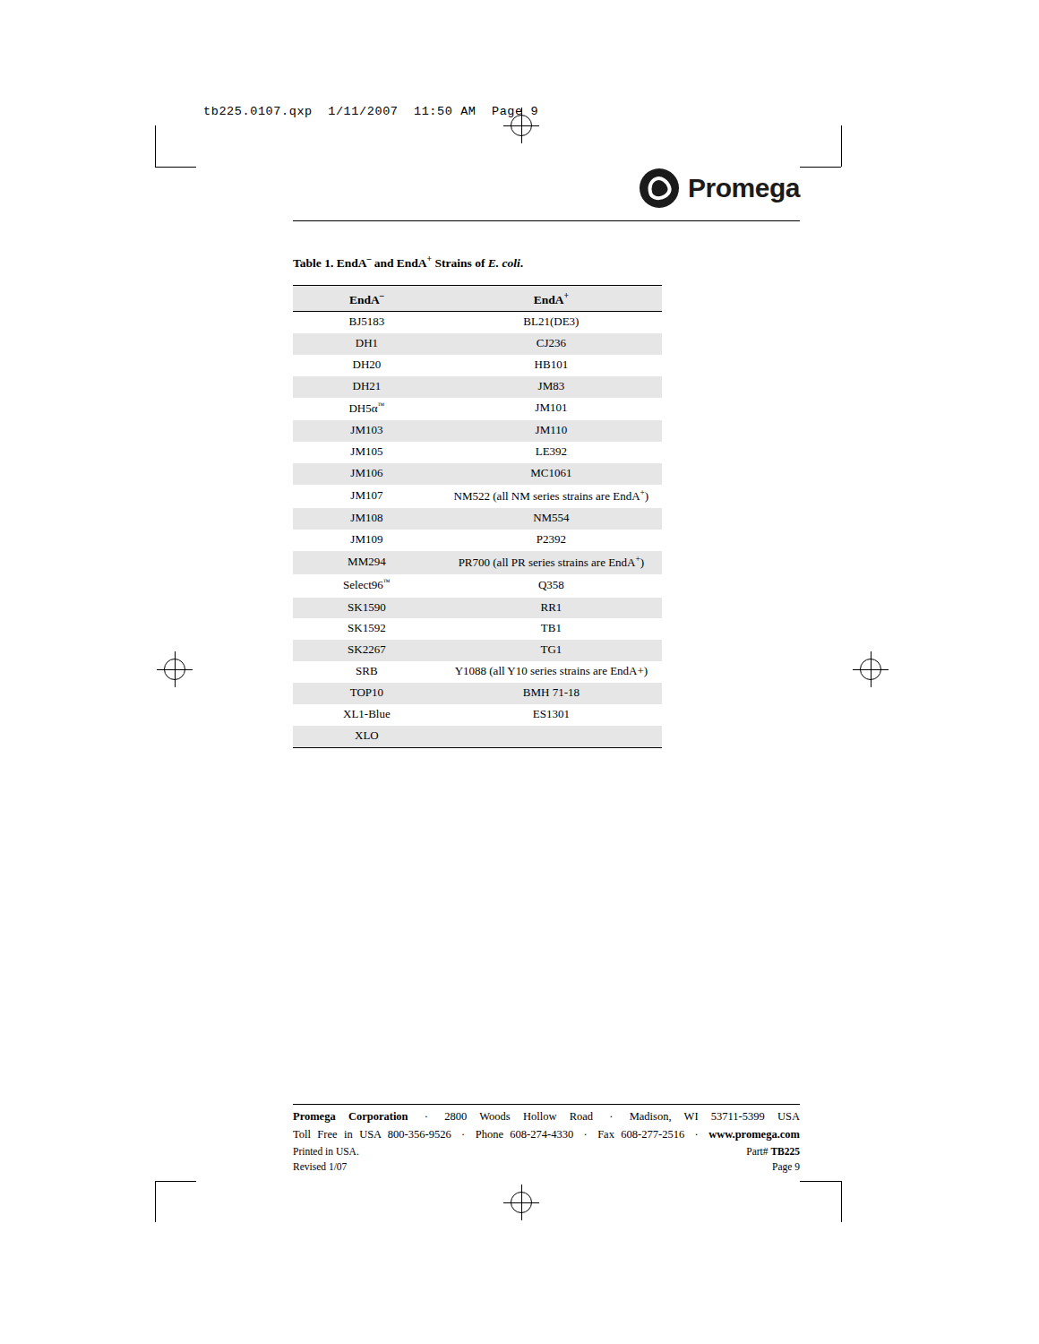tb225.0107.qxp 1/11/2007 11:50 AM Page 9
Promega
Table 1. EndA– and EndA+ Strains of E. coli.
| EndA – | EndA + |
| --- | --- |
| BJ5183 | BL21(DE3) |
| DH1 | CJ236 |
| DH20 | HB101 |
| DH21 | JM83 |
| DH5α ™ | JM101 |
| JM103 | JM110 |
| JM105 | LE392 |
| JM106 | MC1061 |
| JM107 | NM522 (all NM series strains are EndA + ) |
| JM108 | NM554 |
| JM109 | P2392 |
| MM294 | PR700 (all PR series strains are EndA + ) |
| Select96 ™ | Q358 |
| SK1590 | RR1 |
| SK1592 | TB1 |
| SK2267 | TG1 |
| SRB | Y1088 (all Y10 series strains are EndA+) |
| TOP10 | BMH 71-18 |
| XL1-Blue | ES1301 |
| XLO | |
Promega Corporation · 2800 Woods Hollow Road · Madison, WI 53711-5399 USA
Toll Free in USA 800-356-9526 · Phone 608-274-4330 · Fax 608-277-2516 · www.promega.com
Printed in USA. Part# TB225
Revised 1/07 Page 9